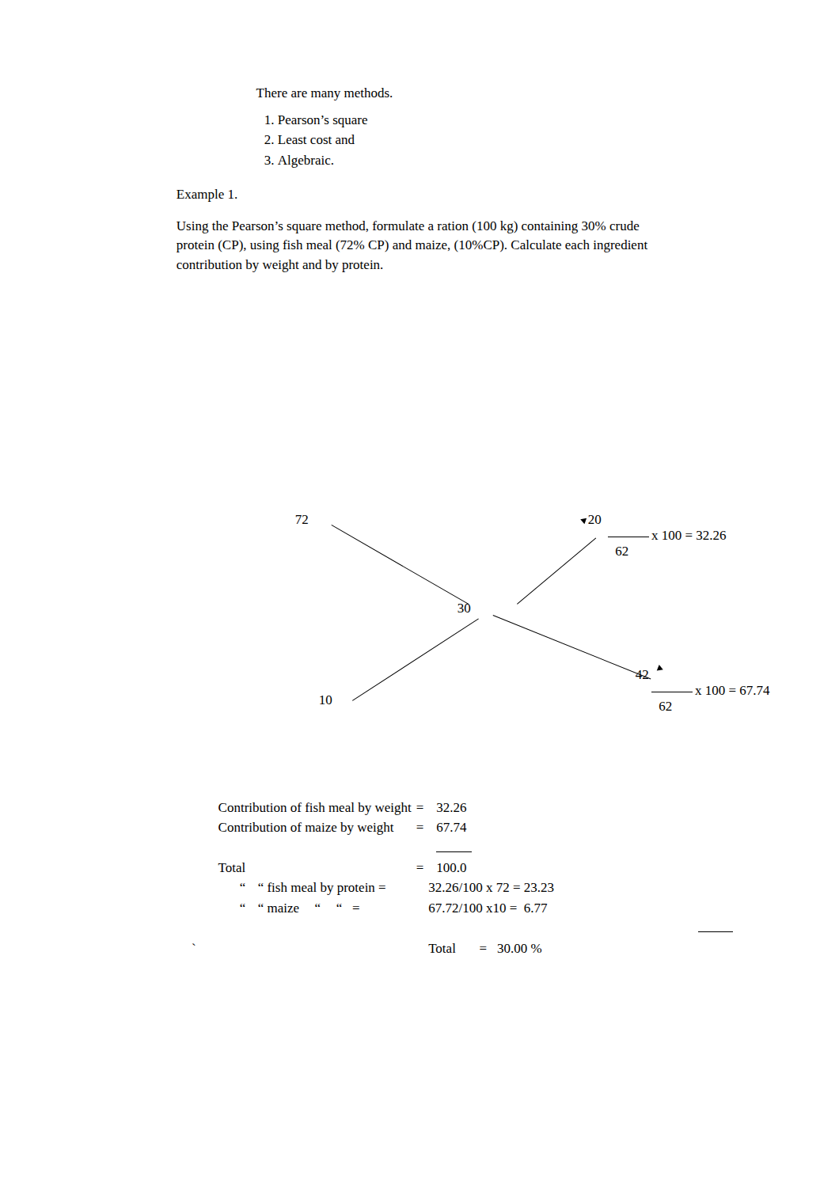There are many methods.
Pearson’s square
Least cost and
Algebraic.
Example 1.
Using the Pearson’s square method, formulate a ration (100 kg) containing 30% crude protein (CP), using fish meal (72% CP) and maize, (10%CP). Calculate each ingredient contribution by weight and by protein.
72 10 30 20 42 x 100 = 32.26 62 x 100 = 67.74 62
| Contribution of fish meal by weight | = | 32.26 | |
| Contribution of maize by weight | = | 67.74 | |
| Total | = | 100.0 | |
| “ “ fish meal by protein = | | 32.26/100 x 72 = 23.23 |
| “ “ maize “ “ = | | 67.72/100 x10 = 6.77 |
| ` | | Total = 30.00 % |